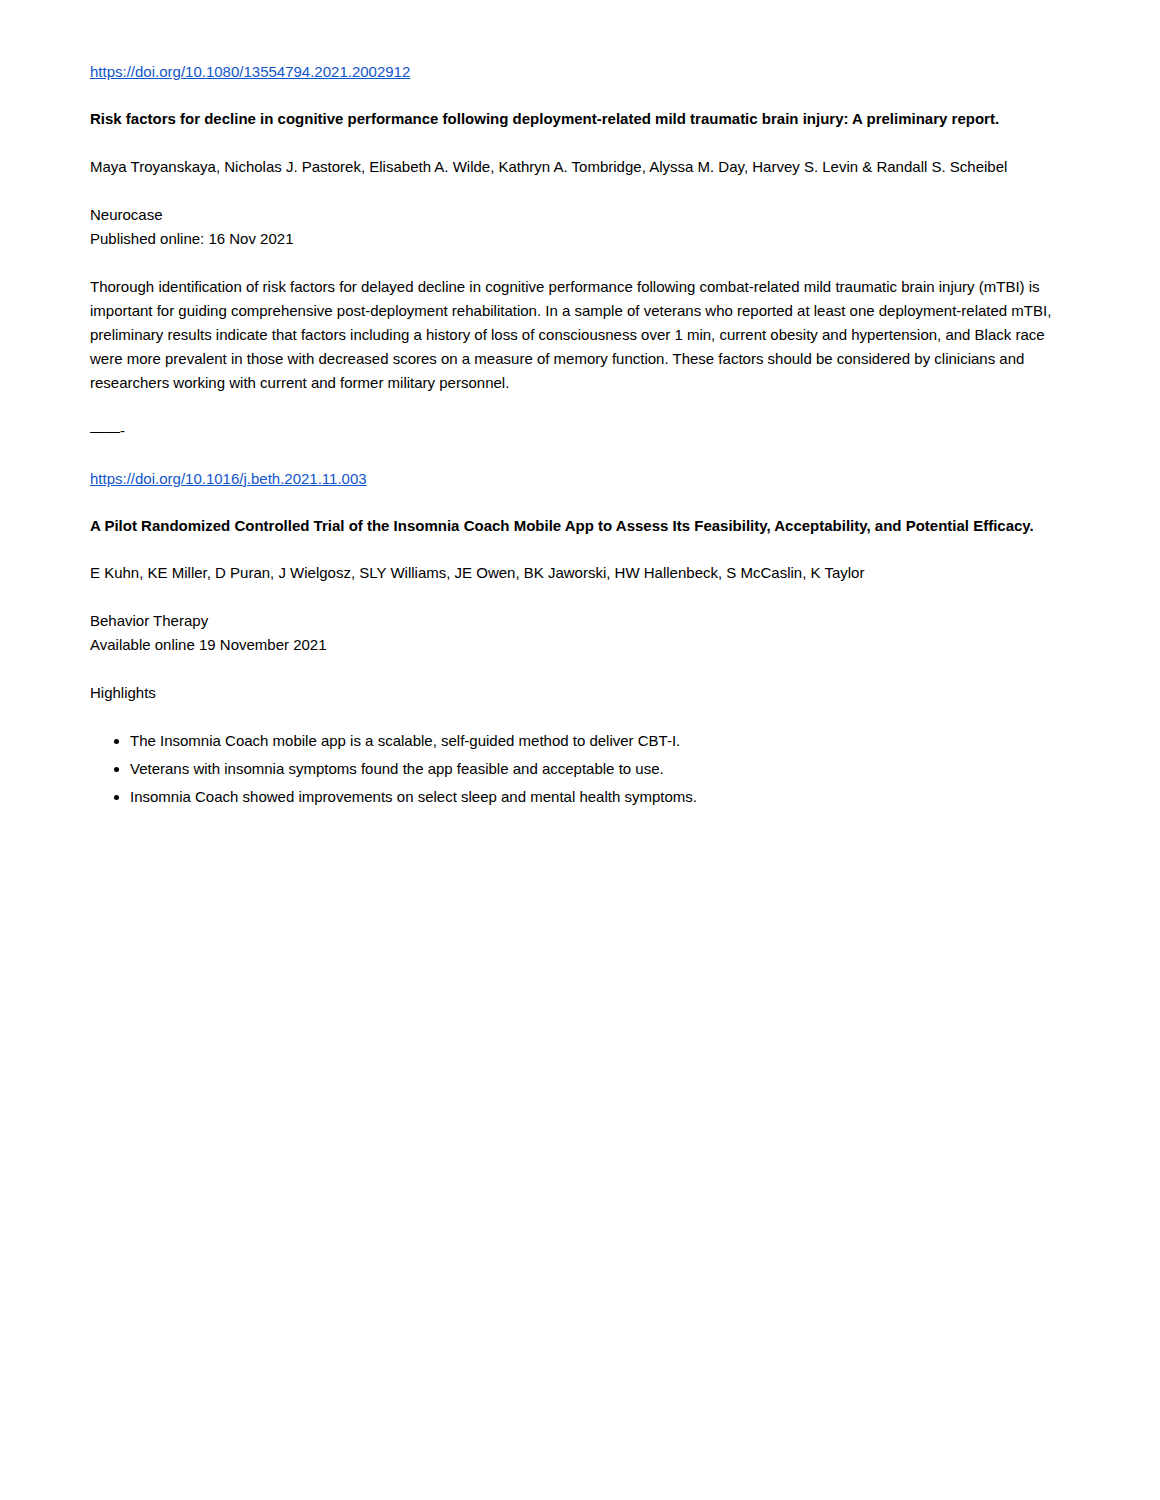https://doi.org/10.1080/13554794.2021.2002912
Risk factors for decline in cognitive performance following deployment-related mild traumatic brain injury: A preliminary report.
Maya Troyanskaya, Nicholas J. Pastorek, Elisabeth A. Wilde, Kathryn A. Tombridge, Alyssa M. Day, Harvey S. Levin & Randall S. Scheibel
Neurocase Published online: 16 Nov 2021
Thorough identification of risk factors for delayed decline in cognitive performance following combat-related mild traumatic brain injury (mTBI) is important for guiding comprehensive post-deployment rehabilitation. In a sample of veterans who reported at least one deployment-related mTBI, preliminary results indicate that factors including a history of loss of consciousness over 1 min, current obesity and hypertension, and Black race were more prevalent in those with decreased scores on a measure of memory function. These factors should be considered by clinicians and researchers working with current and former military personnel.
——-
https://doi.org/10.1016/j.beth.2021.11.003
A Pilot Randomized Controlled Trial of the Insomnia Coach Mobile App to Assess Its Feasibility, Acceptability, and Potential Efficacy.
E Kuhn, KE Miller, D Puran, J Wielgosz, SLY Williams, JE Owen, BK Jaworski, HW Hallenbeck, S McCaslin, K Taylor
Behavior Therapy Available online 19 November 2021
Highlights
The Insomnia Coach mobile app is a scalable, self-guided method to deliver CBT-I.
Veterans with insomnia symptoms found the app feasible and acceptable to use.
Insomnia Coach showed improvements on select sleep and mental health symptoms.